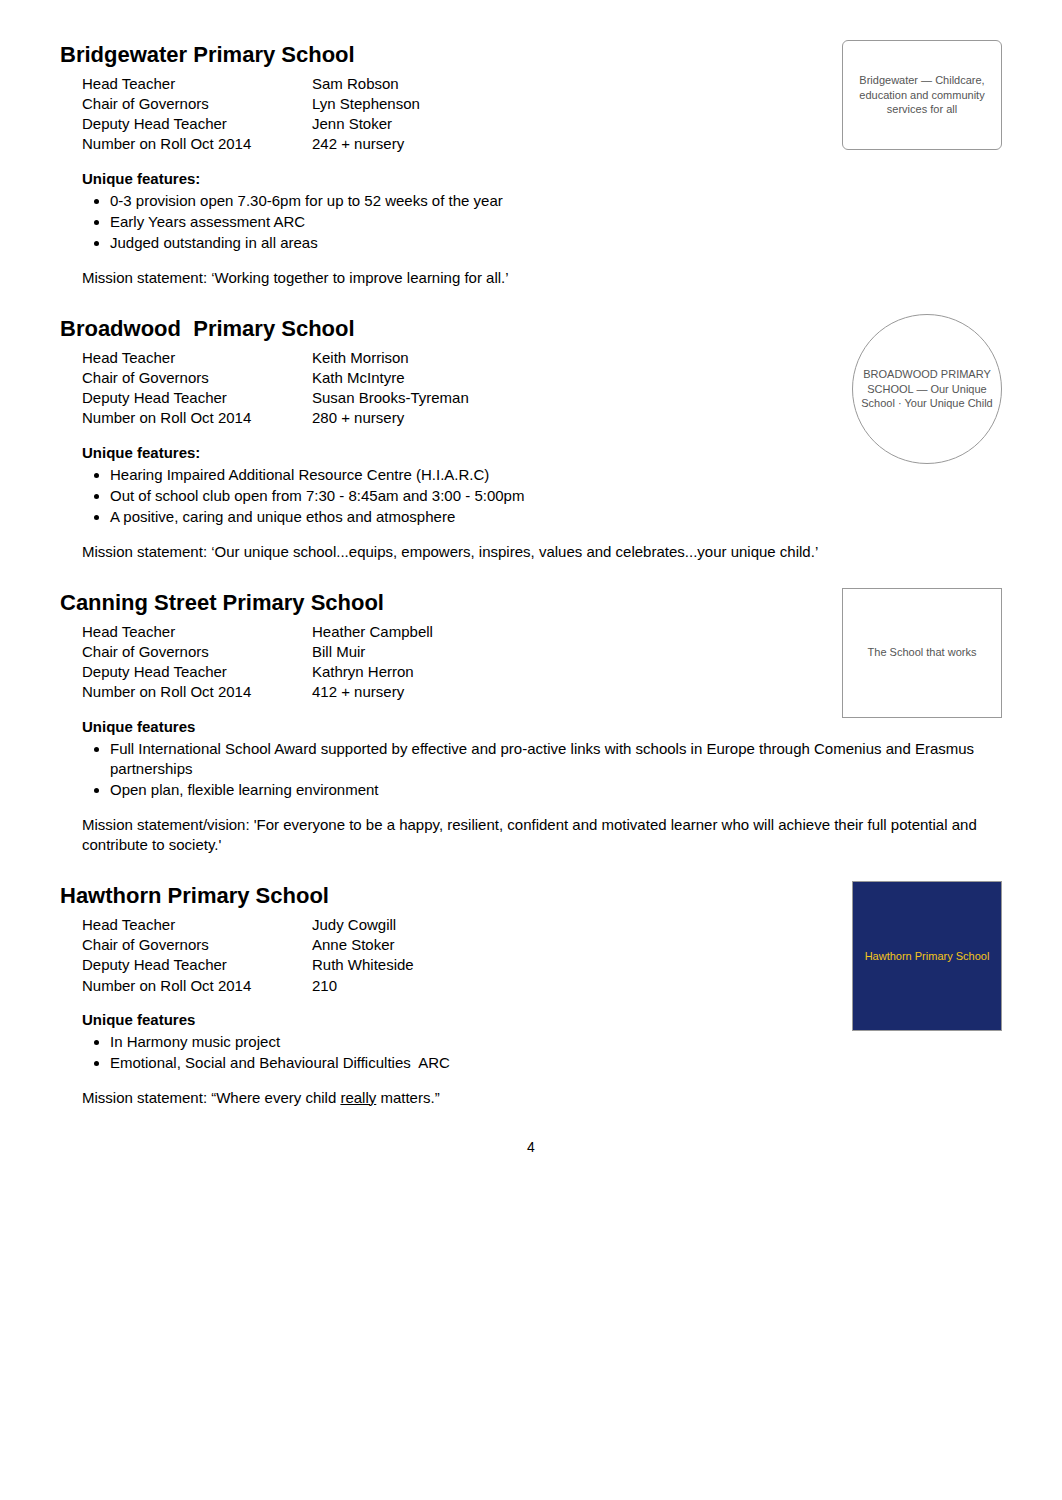Bridgewater — Childcare, education and community services for all
Bridgewater Primary School
Head Teacher Sam Robson Chair of Governors Lyn Stephenson Deputy Head Teacher Jenn Stoker Number on Roll Oct 2014242 + nursery
Unique features:
0-3 provision open 7.30-6pm for up to 52 weeks of the year
Early Years assessment ARC
Judged outstanding in all areas
Mission statement: ‘Working together to improve learning for all.’
BROADWOOD PRIMARY SCHOOL — Our Unique School · Your Unique Child
Broadwood Primary School
Head Teacher Keith Morrison Chair of Governors Kath McIntyre Deputy Head Teacher Susan Brooks-Tyreman Number on Roll Oct 2014280 + nursery
Unique features:
Hearing Impaired Additional Resource Centre (H.I.A.R.C)
Out of school club open from 7:30 - 8:45am and 3:00 - 5:00pm
A positive, caring and unique ethos and atmosphere
Mission statement: ‘Our unique school...equips, empowers, inspires, values and celebrates...your unique child.’
The School that works
Canning Street Primary School
Head Teacher Heather Campbell Chair of Governors Bill Muir Deputy Head Teacher Kathryn Herron Number on Roll Oct 2014412 + nursery
Unique features
Full International School Award supported by effective and pro-active links with schools in Europe through Comenius and Erasmus partnerships
Open plan, flexible learning environment
Mission statement/vision: 'For everyone to be a happy, resilient, confident and motivated learner who will achieve their full potential and contribute to society.'
Hawthorn Primary School
Hawthorn Primary School
Head Teacher Judy Cowgill Chair of Governors Anne Stoker Deputy Head Teacher Ruth Whiteside Number on Roll Oct 2014210
Unique features
In Harmony music project
Emotional, Social and Behavioural Difficulties ARC
Mission statement: “Where every child really matters.”
4